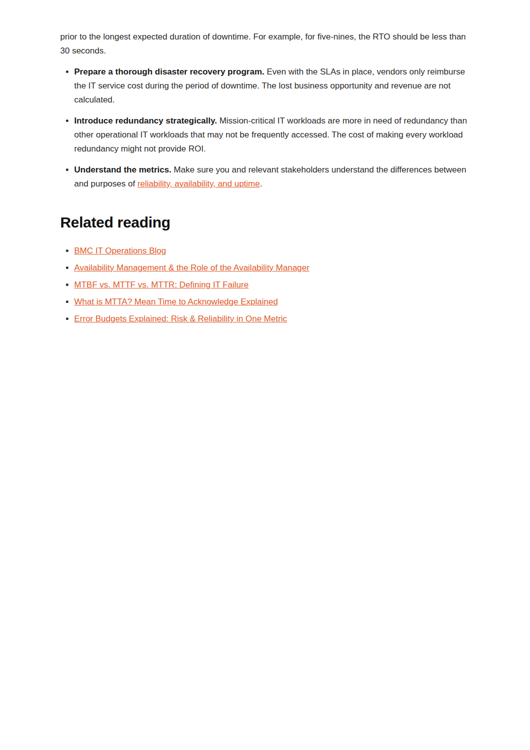prior to the longest expected duration of downtime. For example, for five-nines, the RTO should be less than 30 seconds.
Prepare a thorough disaster recovery program. Even with the SLAs in place, vendors only reimburse the IT service cost during the period of downtime. The lost business opportunity and revenue are not calculated.
Introduce redundancy strategically. Mission-critical IT workloads are more in need of redundancy than other operational IT workloads that may not be frequently accessed. The cost of making every workload redundancy might not provide ROI.
Understand the metrics. Make sure you and relevant stakeholders understand the differences between and purposes of reliability, availability, and uptime.
Related reading
BMC IT Operations Blog
Availability Management & the Role of the Availability Manager
MTBF vs. MTTF vs. MTTR: Defining IT Failure
What is MTTA? Mean Time to Acknowledge Explained
Error Budgets Explained: Risk & Reliability in One Metric